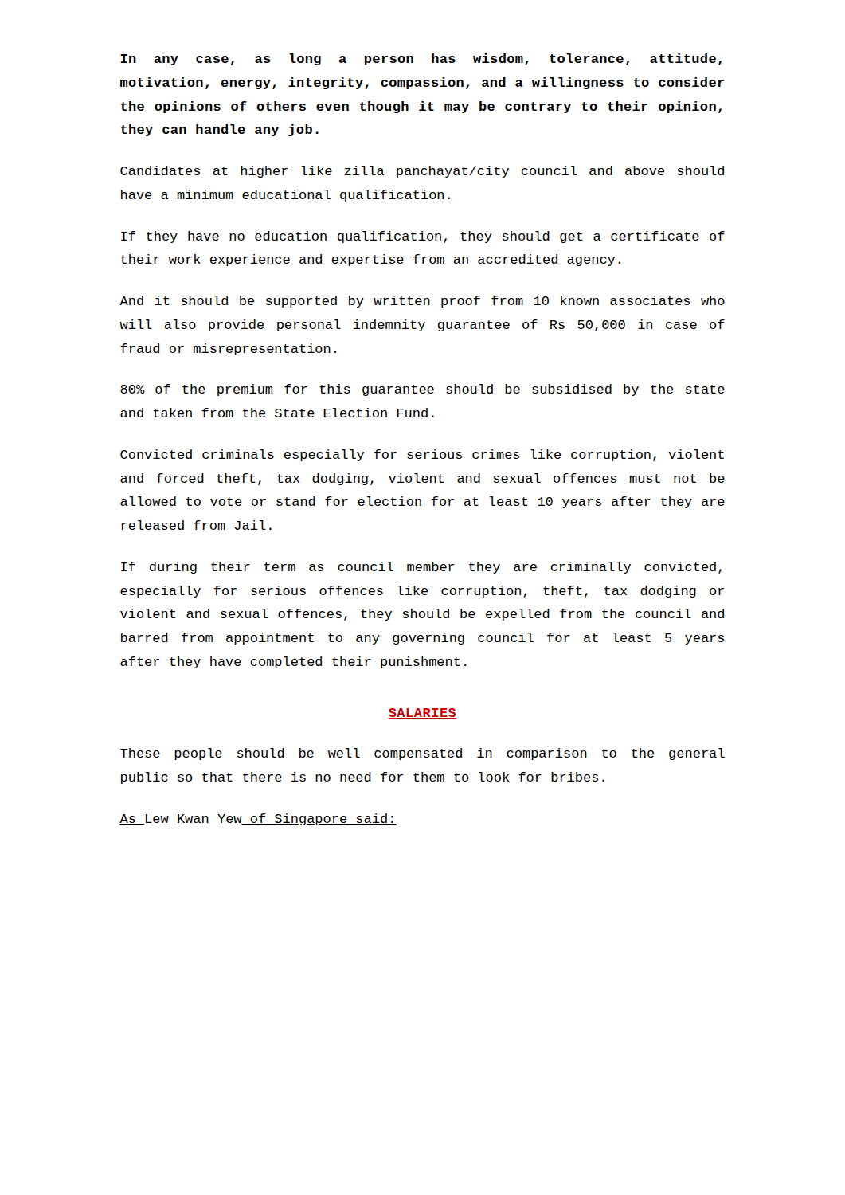In any case, as long a person has wisdom, tolerance, attitude, motivation, energy, integrity, compassion, and a willingness to consider the opinions of others even though it may be contrary to their opinion, they can handle any job.
Candidates at higher like zilla panchayat/city council and above should have a minimum educational qualification.
If they have no education qualification, they should get a certificate of their work experience and expertise from an accredited agency.
And it should be supported by written proof from 10 known associates who will also provide personal indemnity guarantee of Rs 50,000 in case of fraud or misrepresentation.
80% of the premium for this guarantee should be subsidised by the state and taken from the State Election Fund.
Convicted criminals especially for serious crimes like corruption, violent and forced theft, tax dodging, violent and sexual offences must not be allowed to vote or stand for election for at least 10 years after they are released from Jail.
If during their term as council member they are criminally convicted, especially for serious offences like corruption, theft, tax dodging or violent and sexual offences, they should be expelled from the council and barred from appointment to any governing council for at least 5 years after they have completed their punishment.
SALARIES
These people should be well compensated in comparison to the general public so that there is no need for them to look for bribes.
As Lew Kwan Yew of Singapore said: